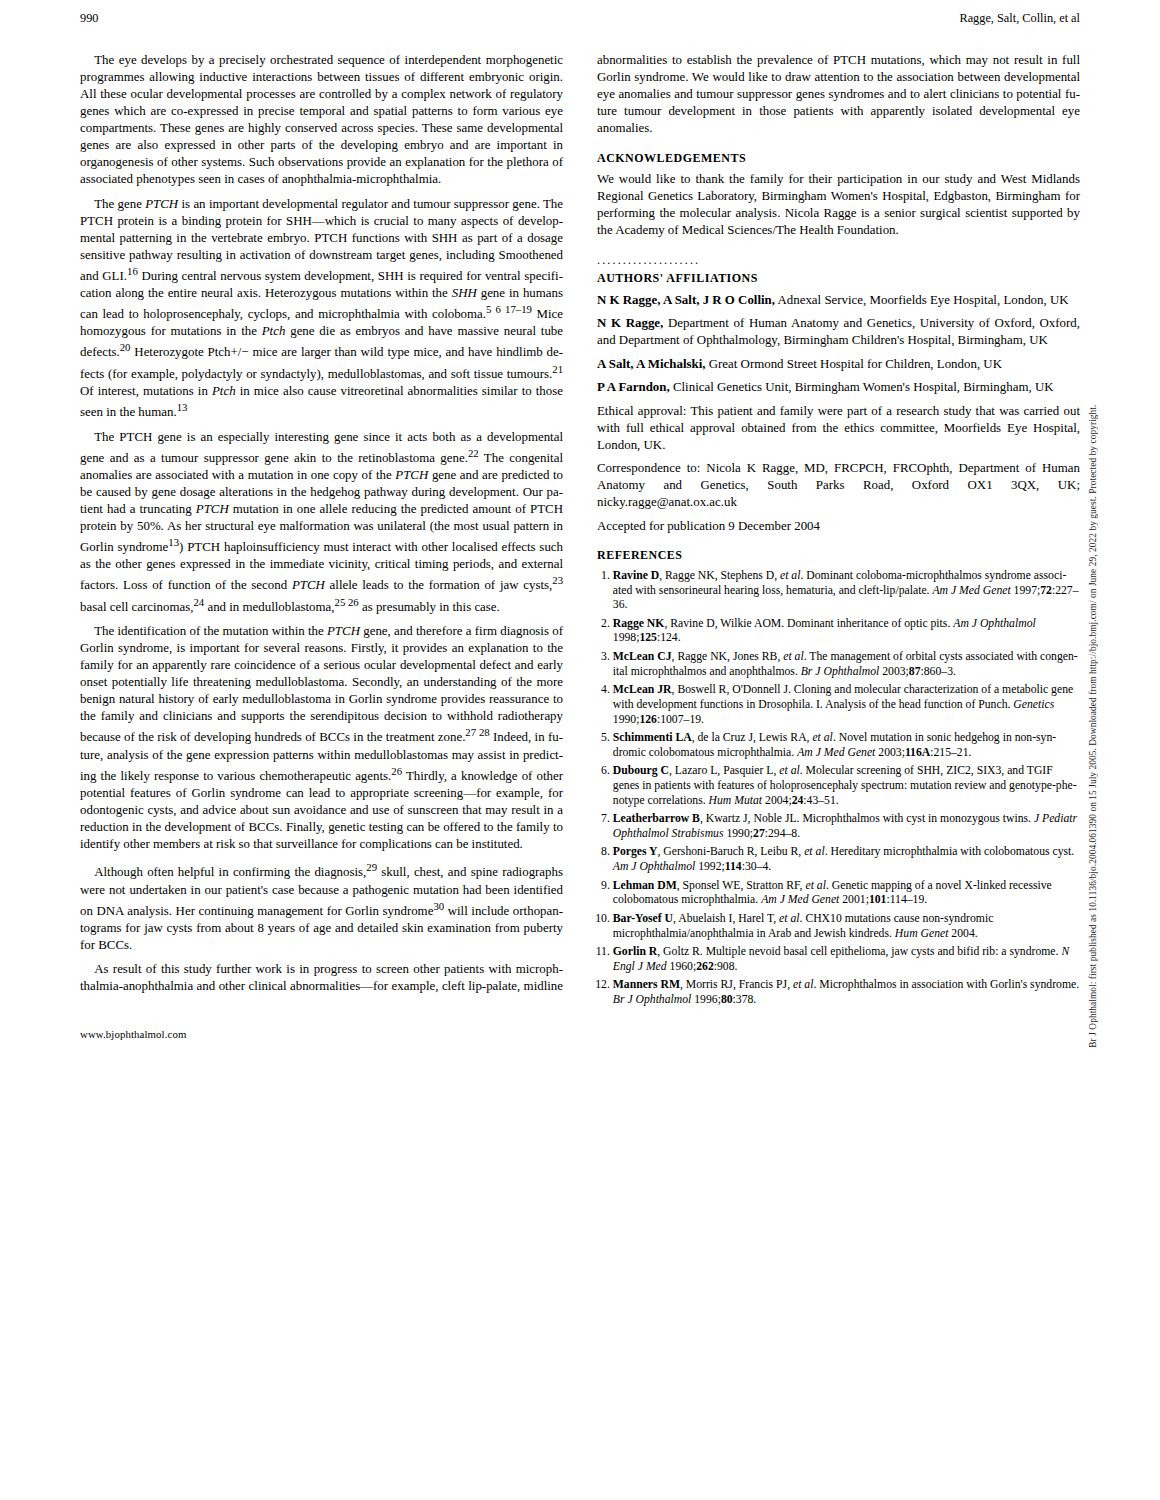Br J Ophthalmol: first published as 10.1136/bjo.2004.061390 on 15 July 2005. Downloaded from http://bjo.bmj.com/ on June 29, 2022 by guest. Protected by copyright.
990 Ragge, Salt, Collin, et al
The eye develops by a precisely orchestrated sequence of interdependent morphogenetic programmes allowing inductive interactions between tissues of different embryonic origin. All these ocular developmental processes are controlled by a complex network of regulatory genes which are co-expressed in precise temporal and spatial patterns to form various eye compartments. These genes are highly conserved across species. These same developmental genes are also expressed in other parts of the developing embryo and are important in organogenesis of other systems. Such observations provide an explanation for the plethora of associated phenotypes seen in cases of anophthalmia-microphthalmia.
The gene PTCH is an important developmental regulator and tumour suppressor gene. The PTCH protein is a binding protein for SHH—which is crucial to many aspects of developmental patterning in the vertebrate embryo. PTCH functions with SHH as part of a dosage sensitive pathway resulting in activation of downstream target genes, including Smoothened and GLI.16 During central nervous system development, SHH is required for ventral specification along the entire neural axis. Heterozygous mutations within the SHH gene in humans can lead to holoprosencephaly, cyclops, and microphthalmia with coloboma.5 6 17–19 Mice homozygous for mutations in the Ptch gene die as embryos and have massive neural tube defects.20 Heterozygote Ptch+/− mice are larger than wild type mice, and have hindlimb defects (for example, polydactyly or syndactyly), medulloblastomas, and soft tissue tumours.21 Of interest, mutations in Ptch in mice also cause vitreoretinal abnormalities similar to those seen in the human.13
The PTCH gene is an especially interesting gene since it acts both as a developmental gene and as a tumour suppressor gene akin to the retinoblastoma gene.22 The congenital anomalies are associated with a mutation in one copy of the PTCH gene and are predicted to be caused by gene dosage alterations in the hedgehog pathway during development. Our patient had a truncating PTCH mutation in one allele reducing the predicted amount of PTCH protein by 50%. As her structural eye malformation was unilateral (the most usual pattern in Gorlin syndrome13) PTCH haploinsufficiency must interact with other localised effects such as the other genes expressed in the immediate vicinity, critical timing periods, and external factors. Loss of function of the second PTCH allele leads to the formation of jaw cysts,23 basal cell carcinomas,24 and in medulloblastoma,25 26 as presumably in this case.
The identification of the mutation within the PTCH gene, and therefore a firm diagnosis of Gorlin syndrome, is important for several reasons. Firstly, it provides an explanation to the family for an apparently rare coincidence of a serious ocular developmental defect and early onset potentially life threatening medulloblastoma. Secondly, an understanding of the more benign natural history of early medulloblastoma in Gorlin syndrome provides reassurance to the family and clinicians and supports the serendipitous decision to withhold radiotherapy because of the risk of developing hundreds of BCCs in the treatment zone.27 28 Indeed, in future, analysis of the gene expression patterns within medulloblastomas may assist in predicting the likely response to various chemotherapeutic agents.26 Thirdly, a knowledge of other potential features of Gorlin syndrome can lead to appropriate screening—for example, for odontogenic cysts, and advice about sun avoidance and use of sunscreen that may result in a reduction in the development of BCCs. Finally, genetic testing can be offered to the family to identify other members at risk so that surveillance for complications can be instituted.
Although often helpful in confirming the diagnosis,29 skull, chest, and spine radiographs were not undertaken in our patient's case because a pathogenic mutation had been identified on DNA analysis. Her continuing management for Gorlin syndrome30 will include orthopantograms for jaw cysts from about 8 years of age and detailed skin examination from puberty for BCCs.
As result of this study further work is in progress to screen other patients with microphthalmia-anophthalmia and other clinical abnormalities—for example, cleft lip-palate, midline abnormalities to establish the prevalence of PTCH mutations, which may not result in full Gorlin syndrome. We would like to draw attention to the association between developmental eye anomalies and tumour suppressor genes syndromes and to alert clinicians to potential future tumour development in those patients with apparently isolated developmental eye anomalies.
Acknowledgements
We would like to thank the family for their participation in our study and West Midlands Regional Genetics Laboratory, Birmingham Women's Hospital, Edgbaston, Birmingham for performing the molecular analysis. Nicola Ragge is a senior surgical scientist supported by the Academy of Medical Sciences/The Health Foundation.
Authors' affiliations
N K Ragge, A Salt, J R O Collin, Adnexal Service, Moorfields Eye Hospital, London, UK
N K Ragge, Department of Human Anatomy and Genetics, University of Oxford, Oxford, and Department of Ophthalmology, Birmingham Children's Hospital, Birmingham, UK
A Salt, A Michalski, Great Ormond Street Hospital for Children, London, UK
P A Farndon, Clinical Genetics Unit, Birmingham Women's Hospital, Birmingham, UK
Ethical approval: This patient and family were part of a research study that was carried out with full ethical approval obtained from the ethics committee, Moorfields Eye Hospital, London, UK.
Correspondence to: Nicola K Ragge, MD, FRCPCH, FRCOphth, Department of Human Anatomy and Genetics, South Parks Road, Oxford OX1 3QX, UK; nicky.ragge@anat.ox.ac.uk
Accepted for publication 9 December 2004
References
Ravine D, Ragge NK, Stephens D, et al. Dominant coloboma-microphthalmos syndrome associated with sensorineural hearing loss, hematuria, and cleft-lip/palate. Am J Med Genet 1997;72:227–36.
Ragge NK, Ravine D, Wilkie AOM. Dominant inheritance of optic pits. Am J Ophthalmol 1998;125:124.
McLean CJ, Ragge NK, Jones RB, et al. The management of orbital cysts associated with congenital microphthalmos and anophthalmos. Br J Ophthalmol 2003;87:860–3.
McLean JR, Boswell R, O'Donnell J. Cloning and molecular characterization of a metabolic gene with development functions in Drosophila. I. Analysis of the head function of Punch. Genetics 1990;126:1007–19.
Schimmenti LA, de la Cruz J, Lewis RA, et al. Novel mutation in sonic hedgehog in non-syndromic colobomatous microphthalmia. Am J Med Genet 2003;116A:215–21.
Dubourg C, Lazaro L, Pasquier L, et al. Molecular screening of SHH, ZIC2, SIX3, and TGIF genes in patients with features of holoprosencephaly spectrum: mutation review and genotype-phenotype correlations. Hum Mutat 2004;24:43–51.
Leatherbarrow B, Kwartz J, Noble JL. Microphthalmos with cyst in monozygous twins. J Pediatr Ophthalmol Strabismus 1990;27:294–8.
Porges Y, Gershoni-Baruch R, Leibu R, et al. Hereditary microphthalmia with colobomatous cyst. Am J Ophthalmol 1992;114:30–4.
Lehman DM, Sponsel WE, Stratton RF, et al. Genetic mapping of a novel X-linked recessive colobomatous microphthalmia. Am J Med Genet 2001;101:114–19.
Bar-Yosef U, Abuelaish I, Harel T, et al. CHX10 mutations cause non-syndromic microphthalmia/anophthalmia in Arab and Jewish kindreds. Hum Genet 2004.
Gorlin R, Goltz R. Multiple nevoid basal cell epithelioma, jaw cysts and bifid rib: a syndrome. N Engl J Med 1960;262:908.
Manners RM, Morris RJ, Francis PJ, et al. Microphthalmos in association with Gorlin's syndrome. Br J Ophthalmol 1996;80:378.
www.bjophthalmol.com